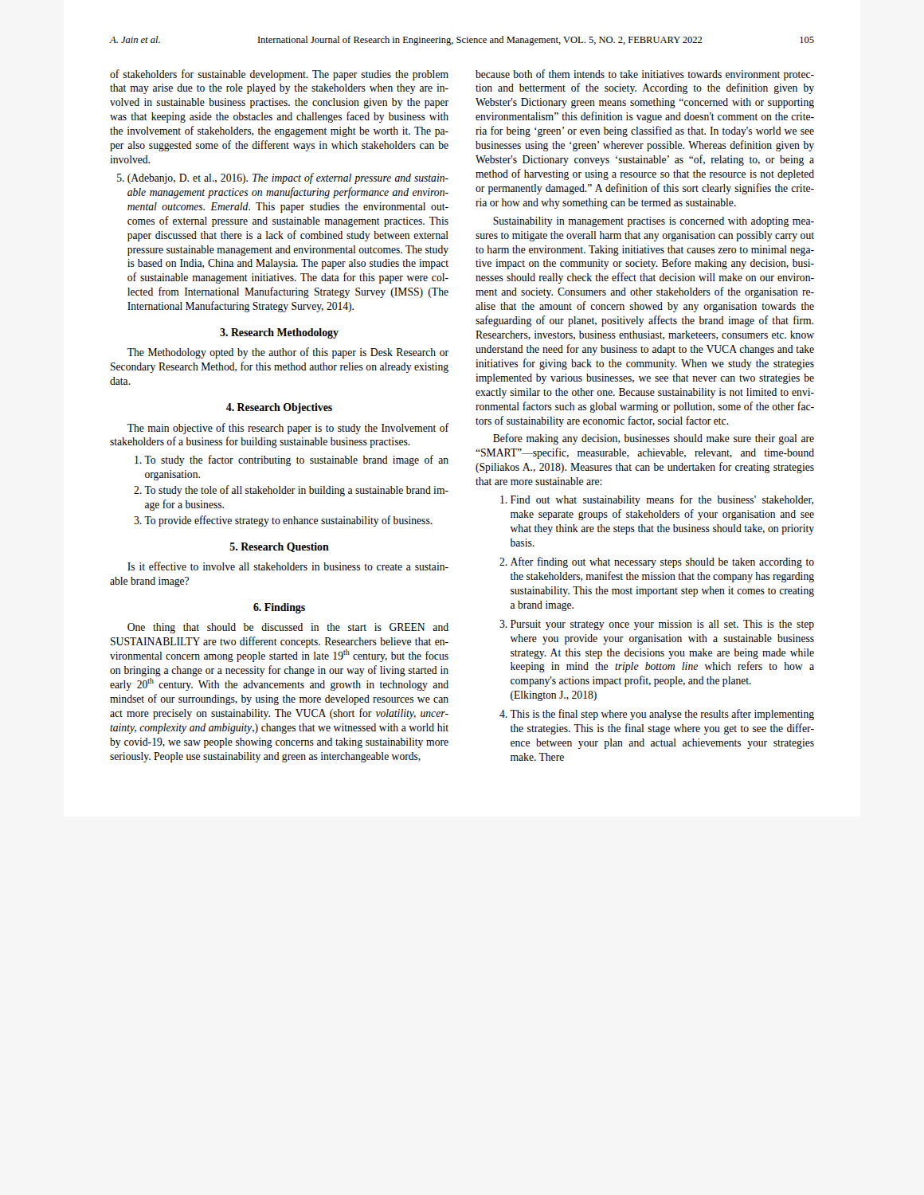A. Jain et al. International Journal of Research in Engineering, Science and Management, VOL. 5, NO. 2, FEBRUARY 2022 105
of stakeholders for sustainable development. The paper studies the problem that may arise due to the role played by the stakeholders when they are involved in sustainable business practises. the conclusion given by the paper was that keeping aside the obstacles and challenges faced by business with the involvement of stakeholders, the engagement might be worth it. The paper also suggested some of the different ways in which stakeholders can be involved.
(Adebanjo, D. et al., 2016). The impact of external pressure and sustainable management practices on manufacturing performance and environmental outcomes. Emerald. This paper studies the environmental outcomes of external pressure and sustainable management practices. This paper discussed that there is a lack of combined study between external pressure sustainable management and environmental outcomes. The study is based on India, China and Malaysia. The paper also studies the impact of sustainable management initiatives. The data for this paper were collected from International Manufacturing Strategy Survey (IMSS) (The International Manufacturing Strategy Survey, 2014).
3. Research Methodology
The Methodology opted by the author of this paper is Desk Research or Secondary Research Method, for this method author relies on already existing data.
4. Research Objectives
The main objective of this research paper is to study the Involvement of stakeholders of a business for building sustainable business practises.
To study the factor contributing to sustainable brand image of an organisation.
To study the tole of all stakeholder in building a sustainable brand image for a business.
To provide effective strategy to enhance sustainability of business.
5. Research Question
Is it effective to involve all stakeholders in business to create a sustainable brand image?
6. Findings
One thing that should be discussed in the start is GREEN and SUSTAINABLILTY are two different concepts. Researchers believe that environmental concern among people started in late 19th century, but the focus on bringing a change or a necessity for change in our way of living started in early 20th century. With the advancements and growth in technology and mindset of our surroundings, by using the more developed resources we can act more precisely on sustainability. The VUCA (short for volatility, uncertainty, complexity and ambiguity,) changes that we witnessed with a world hit by covid-19, we saw people showing concerns and taking sustainability more seriously. People use sustainability and green as interchangeable words,
because both of them intends to take initiatives towards environment protection and betterment of the society. According to the definition given by Webster's Dictionary green means something “concerned with or supporting environmentalism” this definition is vague and doesn't comment on the criteria for being ‘green’ or even being classified as that. In today's world we see businesses using the ‘green’ wherever possible. Whereas definition given by Webster's Dictionary conveys ‘sustainable’ as “of, relating to, or being a method of harvesting or using a resource so that the resource is not depleted or permanently damaged.” A definition of this sort clearly signifies the criteria or how and why something can be termed as sustainable.
Sustainability in management practises is concerned with adopting measures to mitigate the overall harm that any organisation can possibly carry out to harm the environment. Taking initiatives that causes zero to minimal negative impact on the community or society. Before making any decision, businesses should really check the effect that decision will make on our environment and society. Consumers and other stakeholders of the organisation realise that the amount of concern showed by any organisation towards the safeguarding of our planet, positively affects the brand image of that firm. Researchers, investors, business enthusiast, marketeers, consumers etc. know understand the need for any business to adapt to the VUCA changes and take initiatives for giving back to the community. When we study the strategies implemented by various businesses, we see that never can two strategies be exactly similar to the other one. Because sustainability is not limited to environmental factors such as global warming or pollution, some of the other factors of sustainability are economic factor, social factor etc.
Before making any decision, businesses should make sure their goal are “SMART”—specific, measurable, achievable, relevant, and time-bound (Spiliakos A., 2018). Measures that can be undertaken for creating strategies that are more sustainable are:
Find out what sustainability means for the business' stakeholder, make separate groups of stakeholders of your organisation and see what they think are the steps that the business should take, on priority basis.
After finding out what necessary steps should be taken according to the stakeholders, manifest the mission that the company has regarding sustainability. This the most important step when it comes to creating a brand image.
Pursuit your strategy once your mission is all set. This is the step where you provide your organisation with a sustainable business strategy. At this step the decisions you make are being made while keeping in mind the triple bottom line which refers to how a company's actions impact profit, people, and the planet.
(Elkington J., 2018)
This is the final step where you analyse the results after implementing the strategies. This is the final stage where you get to see the difference between your plan and actual achievements your strategies make. There